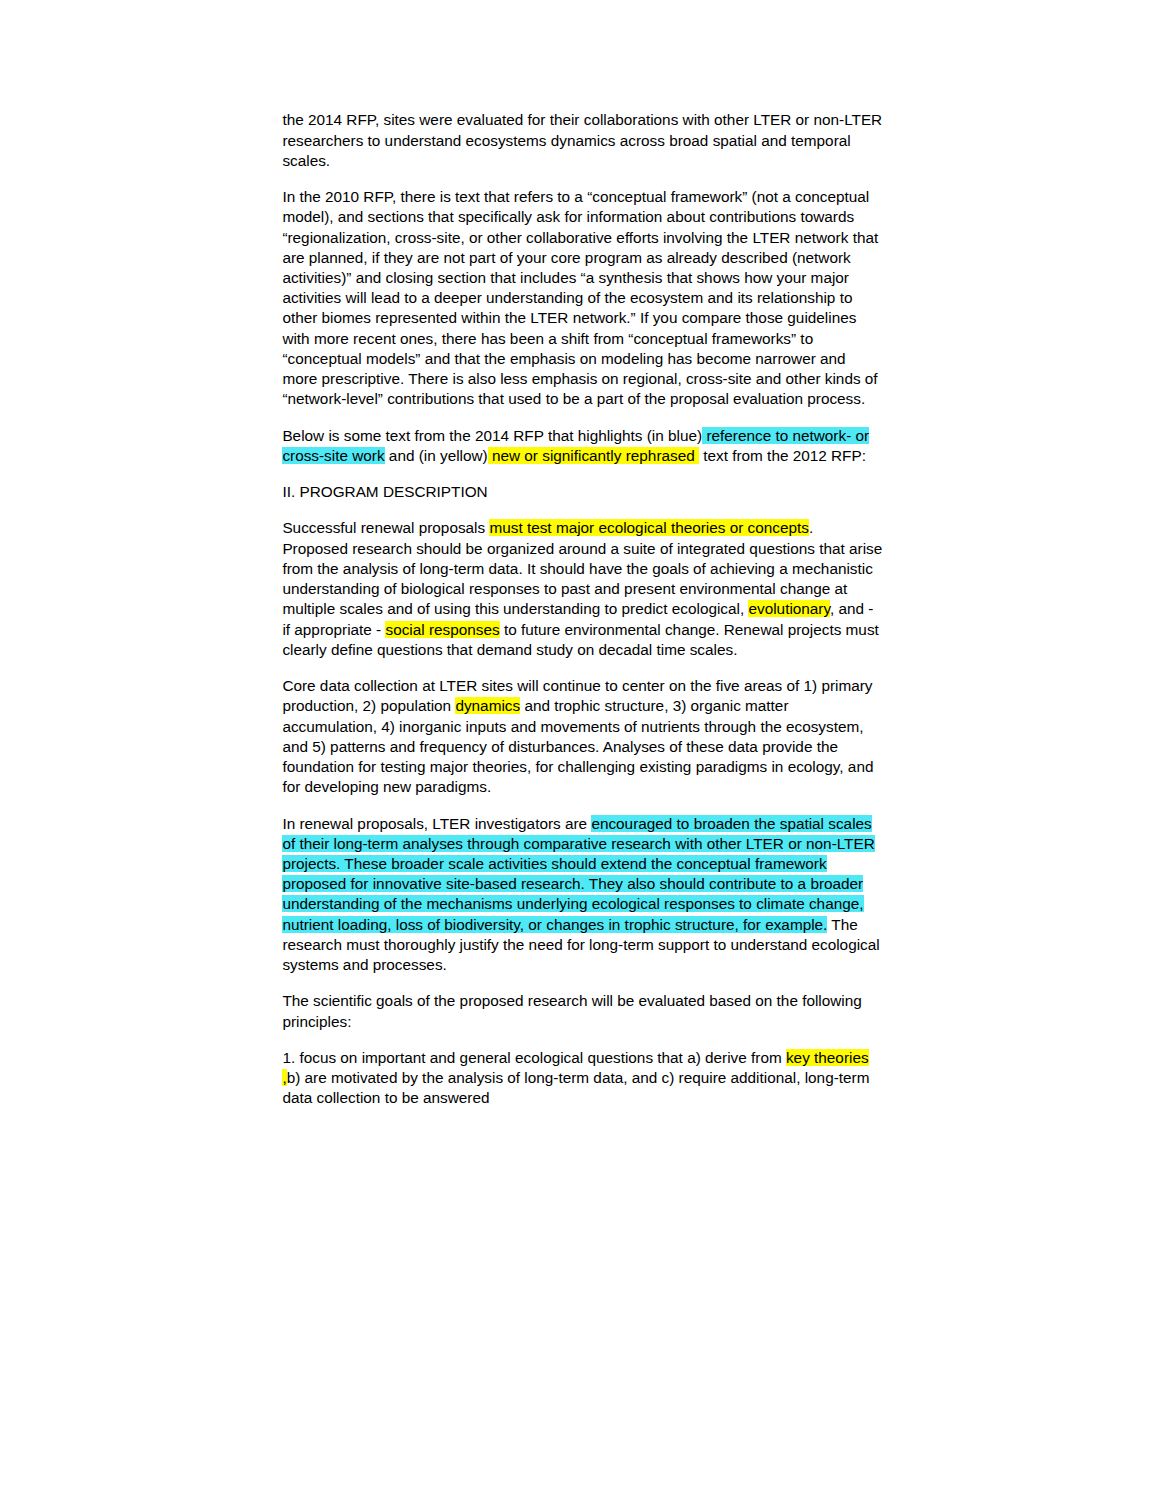the 2014 RFP, sites were evaluated for their collaborations with other LTER or non-LTER researchers to understand ecosystems dynamics across broad spatial and temporal scales.
In the 2010 RFP, there is text that refers to a “conceptual framework” (not a conceptual model), and sections that specifically ask for information about contributions towards “regionalization, cross-site, or other collaborative efforts involving the LTER network that are planned, if they are not part of your core program as already described (network activities)” and closing section that includes “a synthesis that shows how your major activities will lead to a deeper understanding of the ecosystem and its relationship to other biomes represented within the LTER network.” If you compare those guidelines with more recent ones, there has been a shift from “conceptual frameworks” to “conceptual models” and that the emphasis on modeling has become narrower and more prescriptive. There is also less emphasis on regional, cross-site and other kinds of “network-level” contributions that used to be a part of the proposal evaluation process.
Below is some text from the 2014 RFP that highlights (in blue) reference to network- or cross-site work and (in yellow) new or significantly rephrased text from the 2012 RFP:
II. PROGRAM DESCRIPTION
Successful renewal proposals must test major ecological theories or concepts. Proposed research should be organized around a suite of integrated questions that arise from the analysis of long-term data. It should have the goals of achieving a mechanistic understanding of biological responses to past and present environmental change at multiple scales and of using this understanding to predict ecological, evolutionary, and - if appropriate - social responses to future environmental change. Renewal projects must clearly define questions that demand study on decadal time scales.
Core data collection at LTER sites will continue to center on the five areas of 1) primary production, 2) population dynamics and trophic structure, 3) organic matter accumulation, 4) inorganic inputs and movements of nutrients through the ecosystem, and 5) patterns and frequency of disturbances. Analyses of these data provide the foundation for testing major theories, for challenging existing paradigms in ecology, and for developing new paradigms.
In renewal proposals, LTER investigators are encouraged to broaden the spatial scales of their long-term analyses through comparative research with other LTER or non-LTER projects. These broader scale activities should extend the conceptual framework proposed for innovative site-based research. They also should contribute to a broader understanding of the mechanisms underlying ecological responses to climate change, nutrient loading, loss of biodiversity, or changes in trophic structure, for example. The research must thoroughly justify the need for long-term support to understand ecological systems and processes.
The scientific goals of the proposed research will be evaluated based on the following principles:
1. focus on important and general ecological questions that a) derive from key theories , b) are motivated by the analysis of long-term data, and c) require additional, long-term data collection to be answered